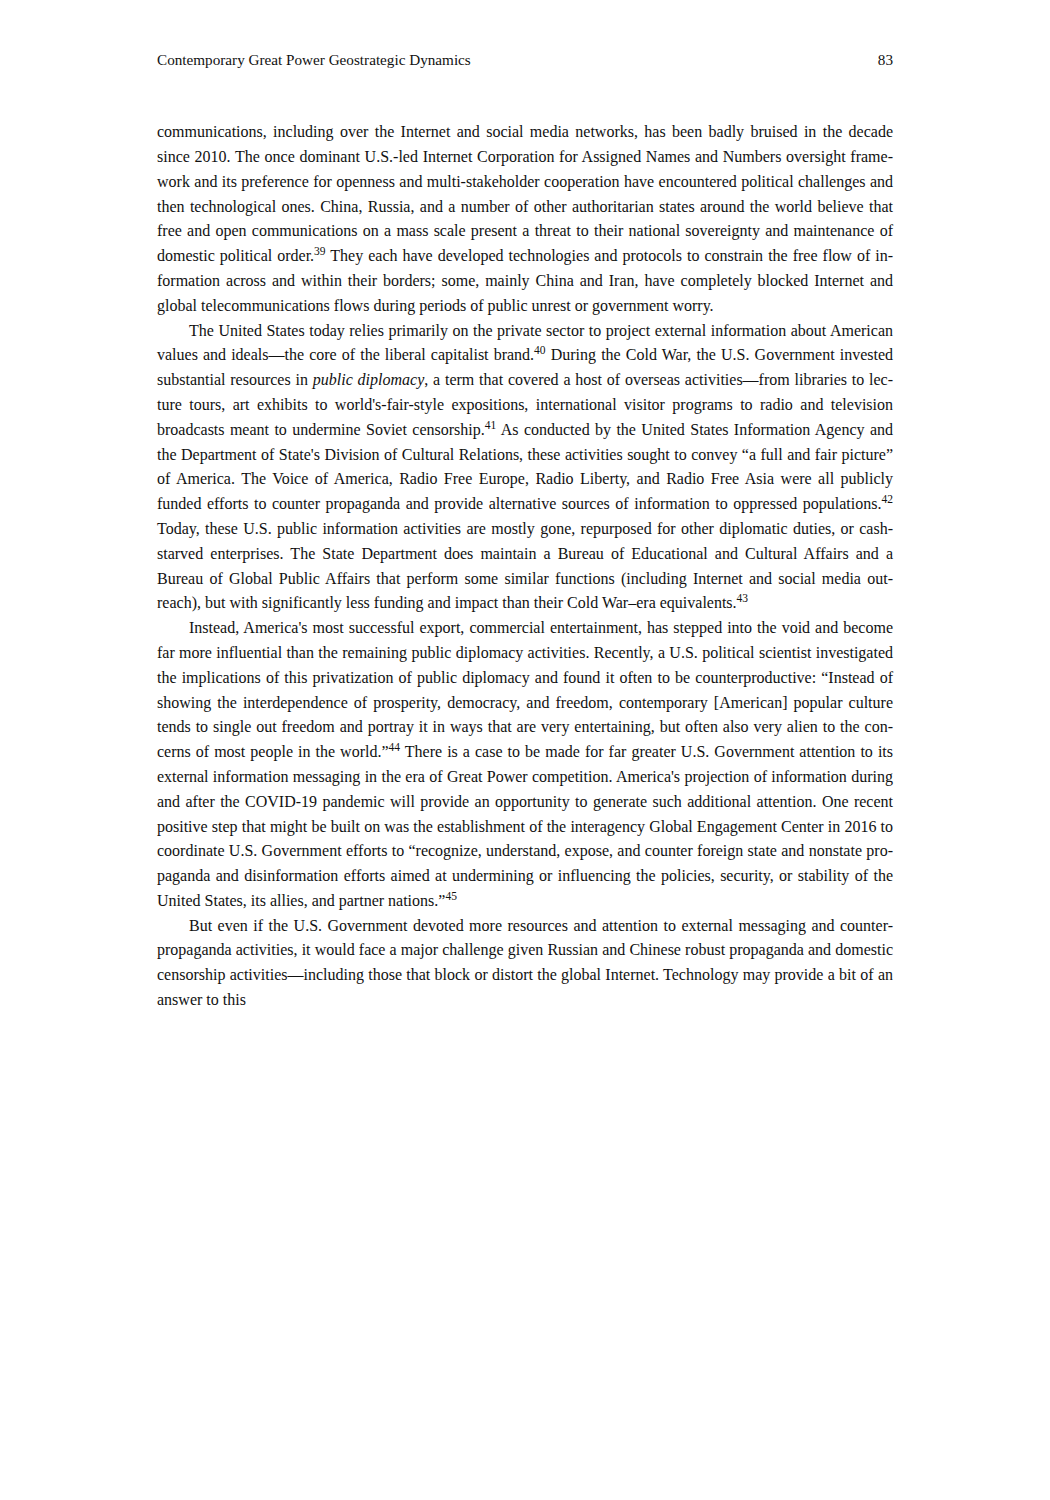Contemporary Great Power Geostrategic Dynamics 83
communications, including over the Internet and social media networks, has been badly bruised in the decade since 2010. The once dominant U.S.-led Internet Corporation for Assigned Names and Numbers oversight framework and its preference for openness and multi-stakeholder cooperation have encountered political challenges and then technological ones. China, Russia, and a number of other authoritarian states around the world believe that free and open communications on a mass scale present a threat to their national sovereignty and maintenance of domestic political order.39 They each have developed technologies and protocols to constrain the free flow of information across and within their borders; some, mainly China and Iran, have completely blocked Internet and global telecommunications flows during periods of public unrest or government worry.
The United States today relies primarily on the private sector to project external information about American values and ideals—the core of the liberal capitalist brand.40 During the Cold War, the U.S. Government invested substantial resources in public diplomacy, a term that covered a host of overseas activities—from libraries to lecture tours, art exhibits to world's-fair-style expositions, international visitor programs to radio and television broadcasts meant to undermine Soviet censorship.41 As conducted by the United States Information Agency and the Department of State's Division of Cultural Relations, these activities sought to convey “a full and fair picture” of America. The Voice of America, Radio Free Europe, Radio Liberty, and Radio Free Asia were all publicly funded efforts to counter propaganda and provide alternative sources of information to oppressed populations.42 Today, these U.S. public information activities are mostly gone, repurposed for other diplomatic duties, or cash-starved enterprises. The State Department does maintain a Bureau of Educational and Cultural Affairs and a Bureau of Global Public Affairs that perform some similar functions (including Internet and social media outreach), but with significantly less funding and impact than their Cold War–era equivalents.43
Instead, America's most successful export, commercial entertainment, has stepped into the void and become far more influential than the remaining public diplomacy activities. Recently, a U.S. political scientist investigated the implications of this privatization of public diplomacy and found it often to be counterproductive: “Instead of showing the interdependence of prosperity, democracy, and freedom, contemporary [American] popular culture tends to single out freedom and portray it in ways that are very entertaining, but often also very alien to the concerns of most people in the world.”44 There is a case to be made for far greater U.S. Government attention to its external information messaging in the era of Great Power competition. America's projection of information during and after the COVID-19 pandemic will provide an opportunity to generate such additional attention. One recent positive step that might be built on was the establishment of the interagency Global Engagement Center in 2016 to coordinate U.S. Government efforts to “recognize, understand, expose, and counter foreign state and nonstate propaganda and disinformation efforts aimed at undermining or influencing the policies, security, or stability of the United States, its allies, and partner nations.”45
But even if the U.S. Government devoted more resources and attention to external messaging and counter-propaganda activities, it would face a major challenge given Russian and Chinese robust propaganda and domestic censorship activities—including those that block or distort the global Internet. Technology may provide a bit of an answer to this